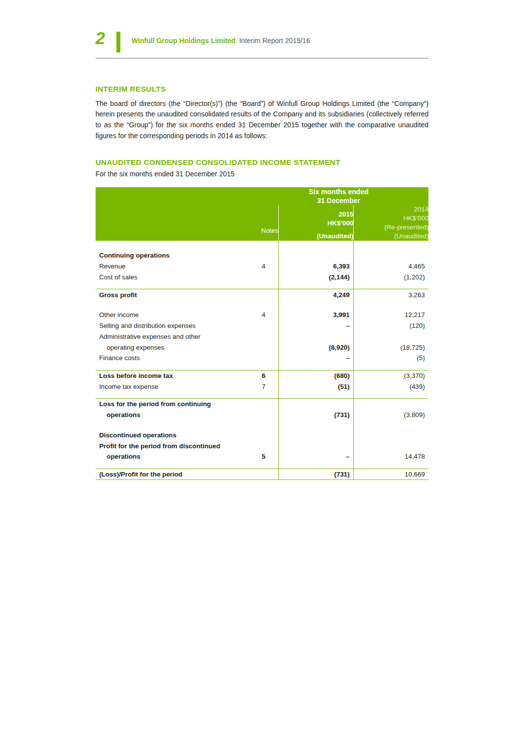2
Winfull Group Holdings Limited Interim Report 2015/16
Interim Results
The board of directors (the “Director(s)”) (the “Board”) of Winfull Group Holdings Limited (the “Company”) herein presents the unaudited consolidated results of the Company and its subsidiaries (collectively referred to as the “Group”) for the six months ended 31 December 2015 together with the comparative unaudited figures for the corresponding periods in 2014 as follows:
Unaudited Condensed Consolidated Income Statement
For the six months ended 31 December 2015
| | Six months ended 31 December |
| --- | --- |
| | Notes | 2015 HK$’000 (Unaudited) | 2014 HK$’000 (Re-presented) (Unaudited) |
| Continuing operations | | | |
| Revenue | 4 | 6,393 | 4,465 |
| Cost of sales | | (2,144) | (1,202) |
| Gross profit | | 4,249 | 3,263 |
| Other income | 4 | 3,991 | 12,217 |
| Selling and distribution expenses | | – | (120) |
| Administrative expenses and other | | | |
| operating expenses | | (8,920) | (18,725) |
| Finance costs | | – | (5) |
| Loss before income tax | 6 | (680) | (3,370) |
| Income tax expense | 7 | (51) | (439) |
| Loss for the period from continuing | | | |
| operations | | (731) | (3,809) |
| Discontinued operations | | | |
| Profit for the period from discontinued | | | |
| operations | 5 | – | 14,478 |
| (Loss)/Profit for the period | | (731) | 10,669 |